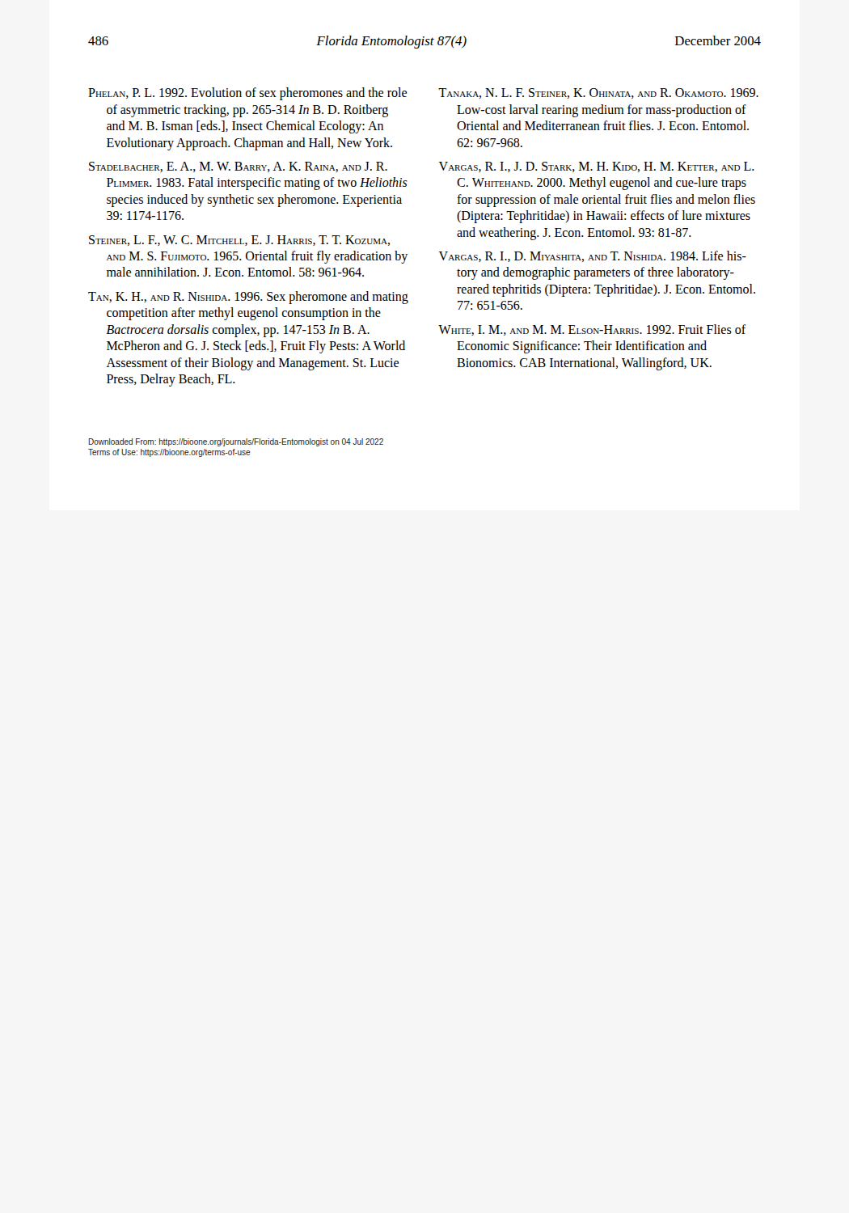486 Florida Entomologist 87(4) December 2004
Phelan, P. L. 1992. Evolution of sex pheromones and the role of asymmetric tracking, pp. 265-314 In B. D. Roitberg and M. B. Isman [eds.], Insect Chemical Ecology: An Evolutionary Approach. Chapman and Hall, New York.
Stadelbacher, E. A., M. W. Barry, A. K. Raina, and J. R. Plimmer. 1983. Fatal interspecific mating of two Heliothis species induced by synthetic sex pheromone. Experientia 39: 1174-1176.
Steiner, L. F., W. C. Mitchell, E. J. Harris, T. T. Kozuma, and M. S. Fujimoto. 1965. Oriental fruit fly eradication by male annihilation. J. Econ. Entomol. 58: 961-964.
Tan, K. H., and R. Nishida. 1996. Sex pheromone and mating competition after methyl eugenol consumption in the Bactrocera dorsalis complex, pp. 147-153 In B. A. McPheron and G. J. Steck [eds.], Fruit Fly Pests: A World Assessment of their Biology and Management. St. Lucie Press, Delray Beach, FL.
Tanaka, N. L. F. Steiner, K. Ohinata, and R. Okamoto. 1969. Low-cost larval rearing medium for mass-production of Oriental and Mediterranean fruit flies. J. Econ. Entomol. 62: 967-968.
Vargas, R. I., J. D. Stark, M. H. Kido, H. M. Ketter, and L. C. Whitehand. 2000. Methyl eugenol and cue-lure traps for suppression of male oriental fruit flies and melon flies (Diptera: Tephritidae) in Hawaii: effects of lure mixtures and weathering. J. Econ. Entomol. 93: 81-87.
Vargas, R. I., D. Miyashita, and T. Nishida. 1984. Life history and demographic parameters of three laboratory-reared tephritids (Diptera: Tephritidae). J. Econ. Entomol. 77: 651-656.
White, I. M., and M. M. Elson-Harris. 1992. Fruit Flies of Economic Significance: Their Identification and Bionomics. CAB International, Wallingford, UK.
Downloaded From: https://bioone.org/journals/Florida-Entomologist on 04 Jul 2022
Terms of Use: https://bioone.org/terms-of-use